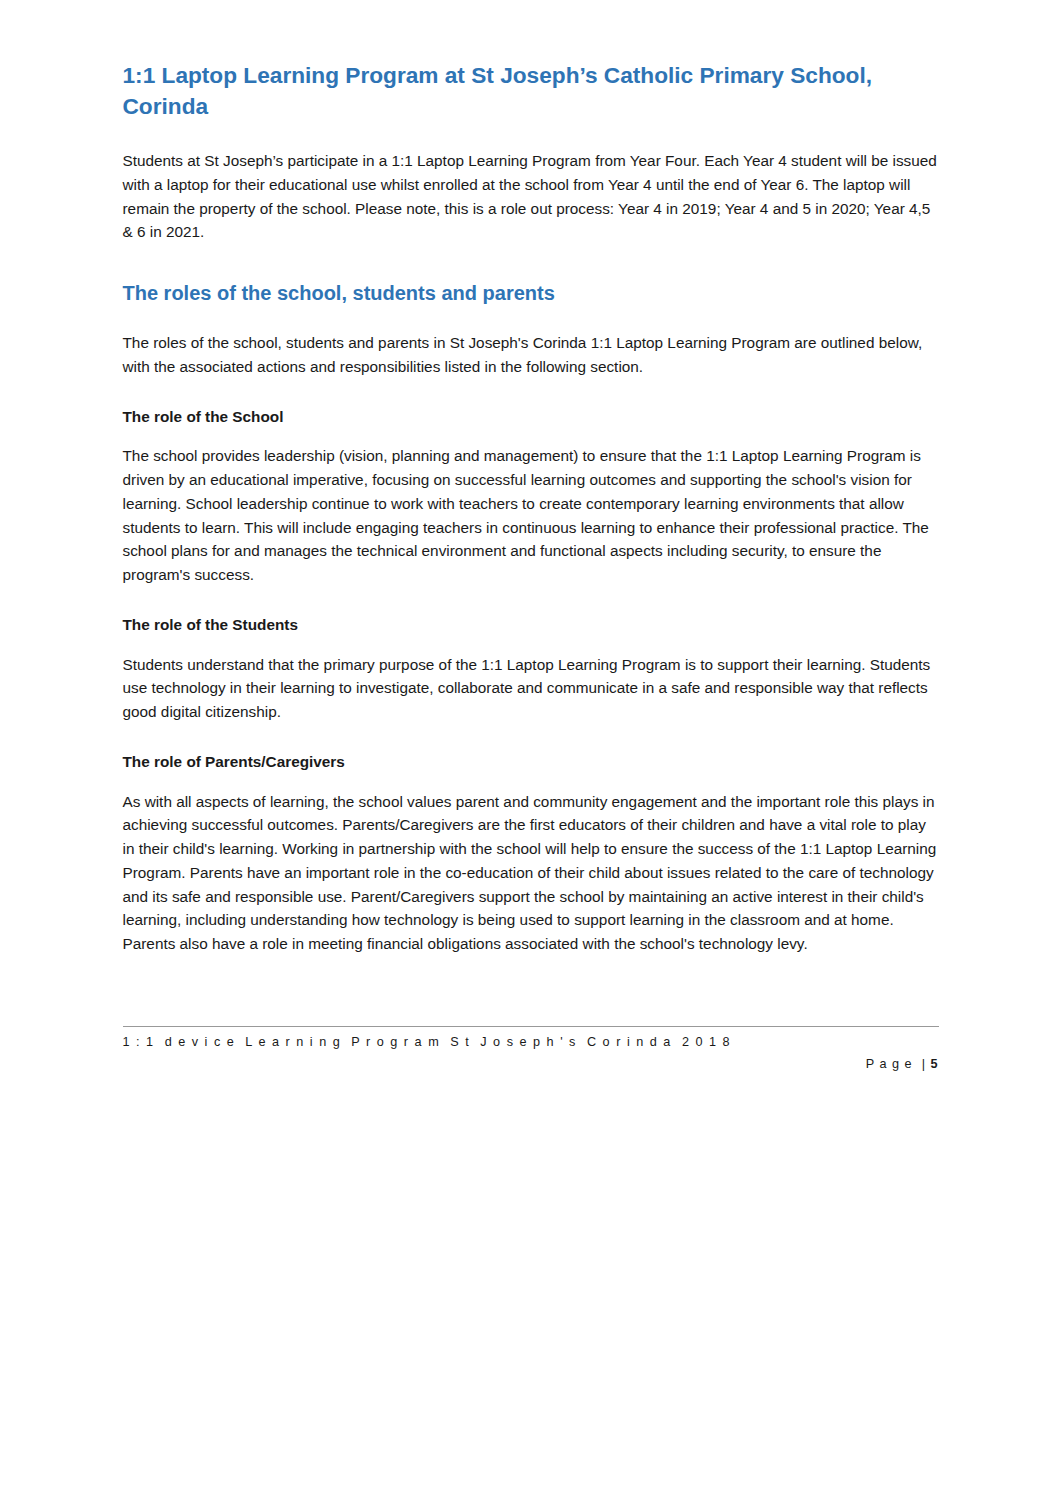1:1 Laptop Learning Program at St Joseph’s Catholic Primary School, Corinda
Students at St Joseph’s participate in a 1:1 Laptop Learning Program from Year Four. Each Year 4 student will be issued with a laptop for their educational use whilst enrolled at the school from Year 4 until the end of Year 6. The laptop will remain the property of the school. Please note, this is a role out process: Year 4 in 2019; Year 4 and 5 in 2020; Year 4,5 & 6 in 2021.
The roles of the school, students and parents
The roles of the school, students and parents in St Joseph's Corinda 1:1 Laptop Learning Program are outlined below, with the associated actions and responsibilities listed in the following section.
The role of the School
The school provides leadership (vision, planning and management) to ensure that the 1:1 Laptop Learning Program is driven by an educational imperative, focusing on successful learning outcomes and supporting the school's vision for learning. School leadership continue to work with teachers to create contemporary learning environments that allow students to learn. This will include engaging teachers in continuous learning to enhance their professional practice. The school plans for and manages the technical environment and functional aspects including security, to ensure the program's success.
The role of the Students
Students understand that the primary purpose of the 1:1 Laptop Learning Program is to support their learning. Students use technology in their learning to investigate, collaborate and communicate in a safe and responsible way that reflects good digital citizenship.
The role of Parents/Caregivers
As with all aspects of learning, the school values parent and community engagement and the important role this plays in achieving successful outcomes. Parents/Caregivers are the first educators of their children and have a vital role to play in their child's learning. Working in partnership with the school will help to ensure the success of the 1:1 Laptop Learning Program. Parents have an important role in the co-education of their child about issues related to the care of technology and its safe and responsible use. Parent/Caregivers support the school by maintaining an active interest in their child's learning, including understanding how technology is being used to support learning in the classroom and at home. Parents also have a role in meeting financial obligations associated with the school's technology levy.
1 : 1 d e v i c e L e a r n i n g P r o g r a m S t J o s e p h ' s C o r i n d a 2 0 1 8
P a g e | 5